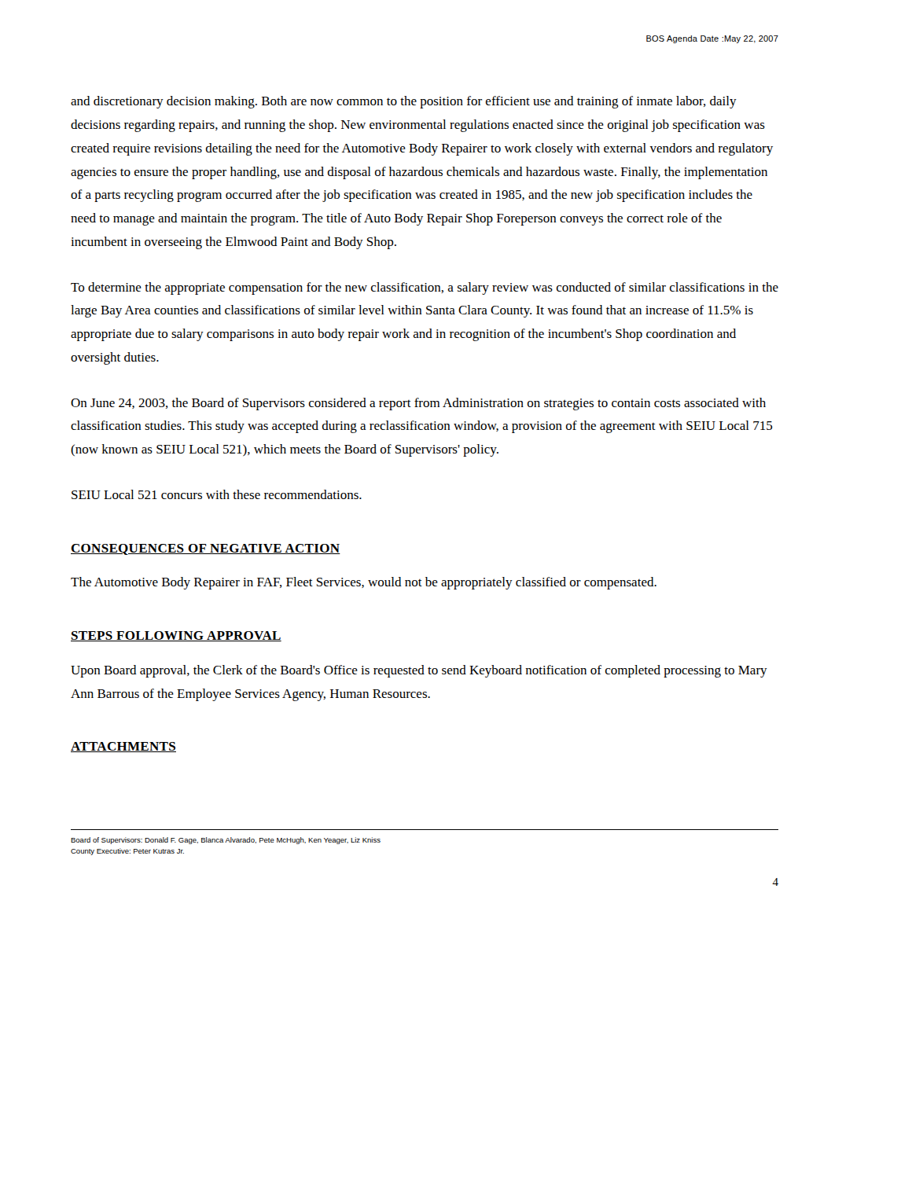BOS Agenda Date :May 22, 2007
and discretionary decision making. Both are now common to the position for efficient use and training of inmate labor, daily decisions regarding repairs, and running the shop. New environmental regulations enacted since the original job specification was created require revisions detailing the need for the Automotive Body Repairer to work closely with external vendors and regulatory agencies to ensure the proper handling, use and disposal of hazardous chemicals and hazardous waste. Finally, the implementation of a parts recycling program occurred after the job specification was created in 1985, and the new job specification includes the need to manage and maintain the program. The title of Auto Body Repair Shop Foreperson conveys the correct role of the incumbent in overseeing the Elmwood Paint and Body Shop.
To determine the appropriate compensation for the new classification, a salary review was conducted of similar classifications in the large Bay Area counties and classifications of similar level within Santa Clara County. It was found that an increase of 11.5% is appropriate due to salary comparisons in auto body repair work and in recognition of the incumbent's Shop coordination and oversight duties.
On June 24, 2003, the Board of Supervisors considered a report from Administration on strategies to contain costs associated with classification studies. This study was accepted during a reclassification window, a provision of the agreement with SEIU Local 715 (now known as SEIU Local 521), which meets the Board of Supervisors' policy.
SEIU Local 521 concurs with these recommendations.
CONSEQUENCES OF NEGATIVE ACTION
The Automotive Body Repairer in FAF, Fleet Services, would not be appropriately classified or compensated.
STEPS FOLLOWING APPROVAL
Upon Board approval, the Clerk of the Board's Office is requested to send Keyboard notification of completed processing to Mary Ann Barrous of the Employee Services Agency, Human Resources.
ATTACHMENTS
Board of Supervisors: Donald F. Gage, Blanca Alvarado, Pete McHugh, Ken Yeager, Liz Kniss
County Executive: Peter Kutras Jr.
4